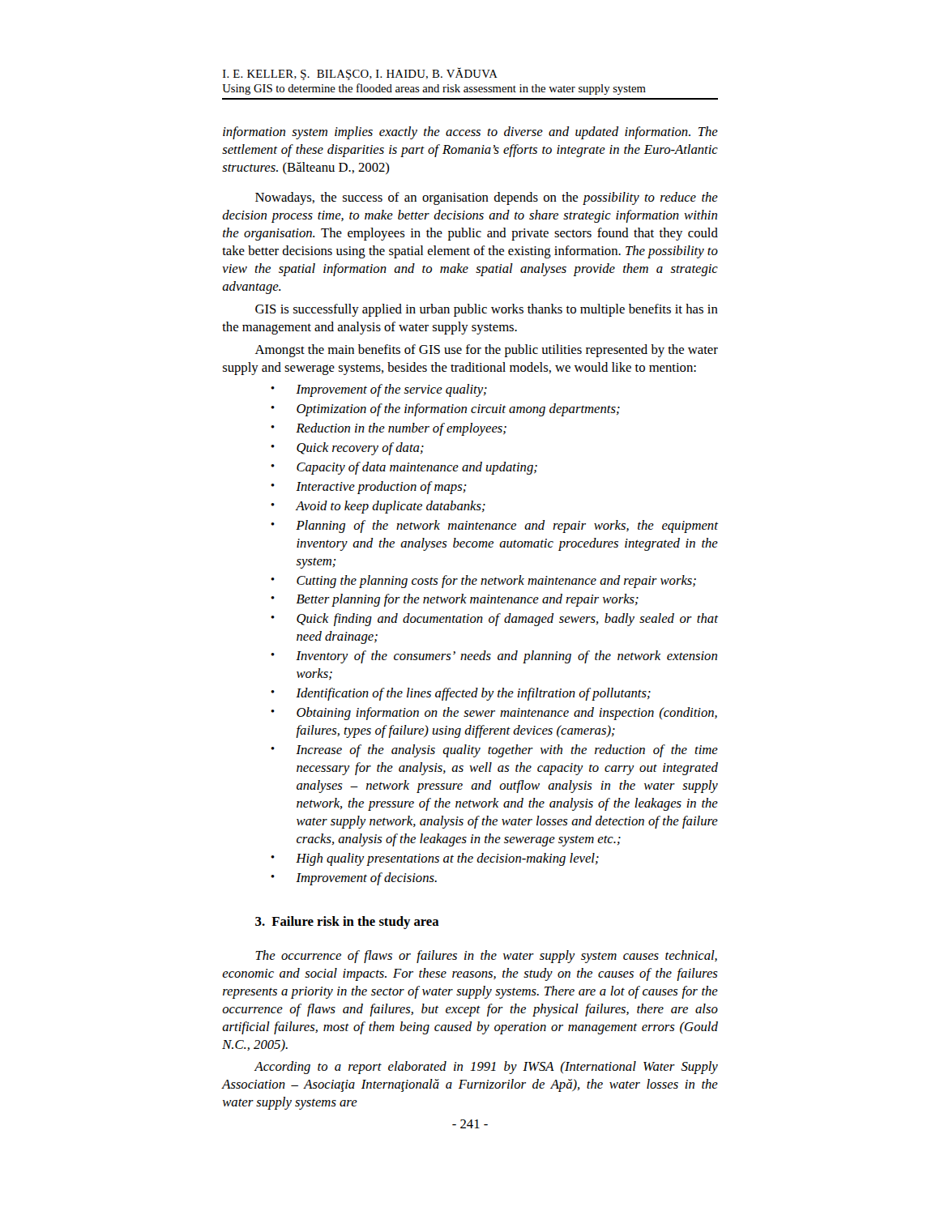I. E. KELLER, Ş. BILAŞCO, I. HAIDU, B. VĂDUVA
Using GIS to determine the flooded areas and risk assessment in the water supply system
information system implies exactly the access to diverse and updated information. The settlement of these disparities is part of Romania’s efforts to integrate in the Euro-Atlantic structures. (Bălteanu D., 2002)
Nowadays, the success of an organisation depends on the possibility to reduce the decision process time, to make better decisions and to share strategic information within the organisation. The employees in the public and private sectors found that they could take better decisions using the spatial element of the existing information. The possibility to view the spatial information and to make spatial analyses provide them a strategic advantage.
GIS is successfully applied in urban public works thanks to multiple benefits it has in the management and analysis of water supply systems.
Amongst the main benefits of GIS use for the public utilities represented by the water supply and sewerage systems, besides the traditional models, we would like to mention:
Improvement of the service quality;
Optimization of the information circuit among departments;
Reduction in the number of employees;
Quick recovery of data;
Capacity of data maintenance and updating;
Interactive production of maps;
Avoid to keep duplicate databanks;
Planning of the network maintenance and repair works, the equipment inventory and the analyses become automatic procedures integrated in the system;
Cutting the planning costs for the network maintenance and repair works;
Better planning for the network maintenance and repair works;
Quick finding and documentation of damaged sewers, badly sealed or that need drainage;
Inventory of the consumers’ needs and planning of the network extension works;
Identification of the lines affected by the infiltration of pollutants;
Obtaining information on the sewer maintenance and inspection (condition, failures, types of failure) using different devices (cameras);
Increase of the analysis quality together with the reduction of the time necessary for the analysis, as well as the capacity to carry out integrated analyses – network pressure and outflow analysis in the water supply network, the pressure of the network and the analysis of the leakages in the water supply network, analysis of the water losses and detection of the failure cracks, analysis of the leakages in the sewerage system etc.;
High quality presentations at the decision-making level;
Improvement of decisions.
3. Failure risk in the study area
The occurrence of flaws or failures in the water supply system causes technical, economic and social impacts. For these reasons, the study on the causes of the failures represents a priority in the sector of water supply systems. There are a lot of causes for the occurrence of flaws and failures, but except for the physical failures, there are also artificial failures, most of them being caused by operation or management errors (Gould N.C., 2005).
According to a report elaborated in 1991 by IWSA (International Water Supply Association – Asociaţia Internaţională a Furnizorilor de Apă), the water losses in the water supply systems are
- 241 -